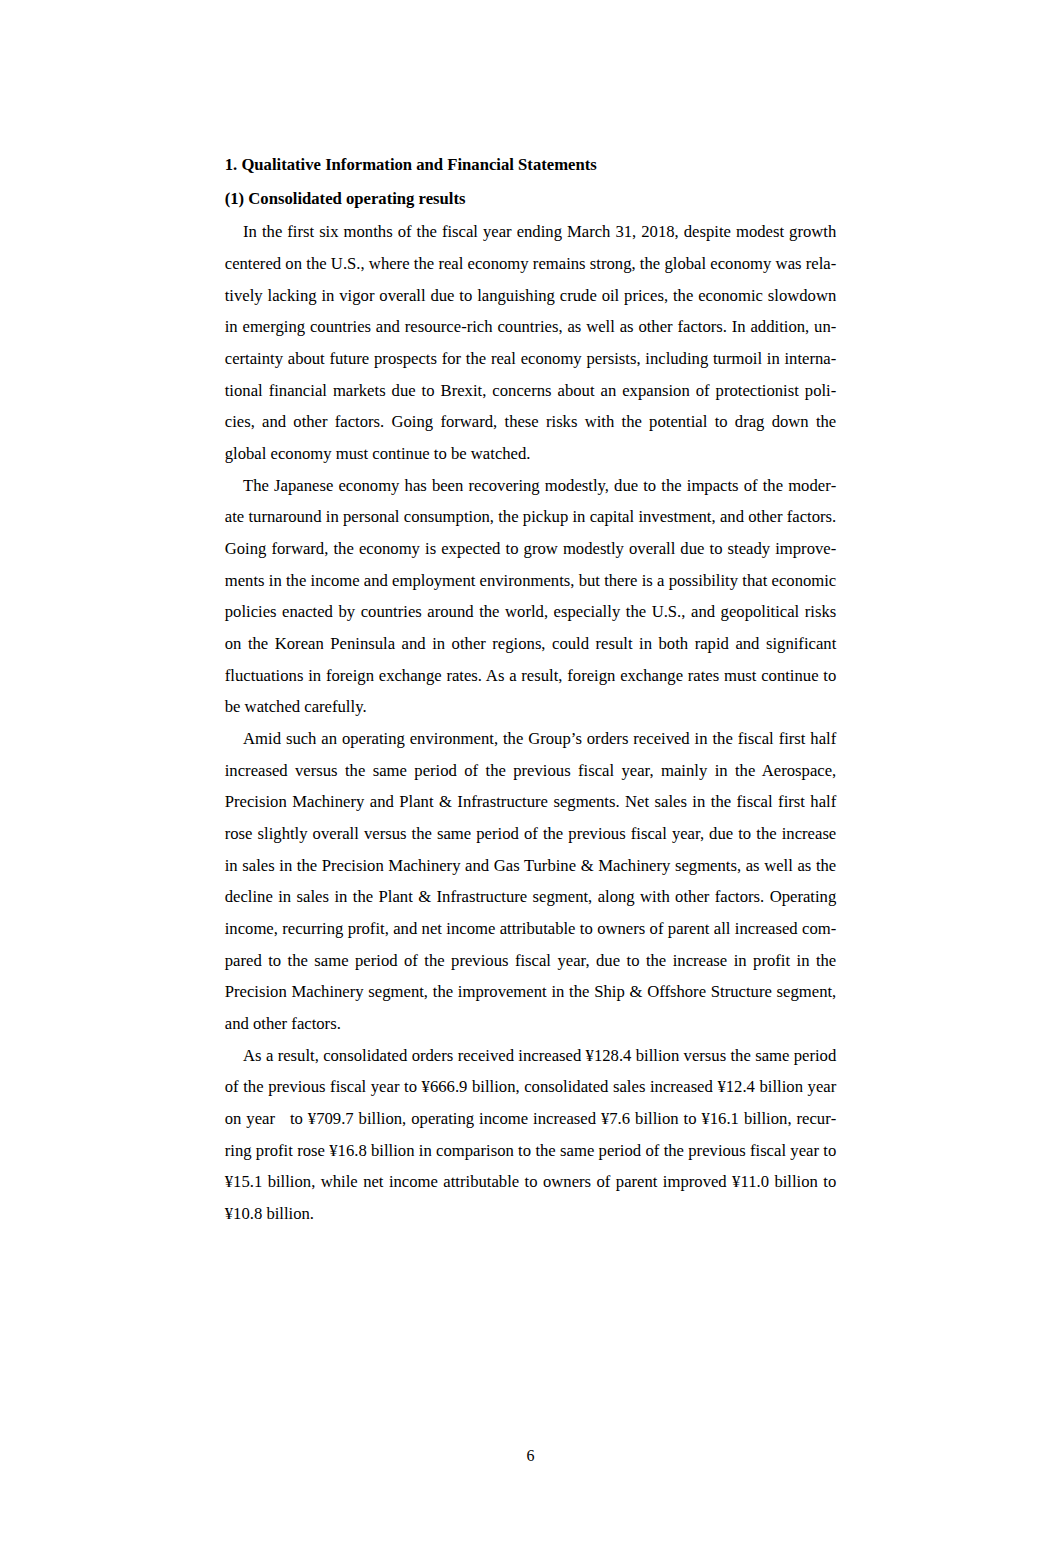1. Qualitative Information and Financial Statements
(1) Consolidated operating results
In the first six months of the fiscal year ending March 31, 2018, despite modest growth centered on the U.S., where the real economy remains strong, the global economy was relatively lacking in vigor overall due to languishing crude oil prices, the economic slowdown in emerging countries and resource-rich countries, as well as other factors. In addition, uncertainty about future prospects for the real economy persists, including turmoil in international financial markets due to Brexit, concerns about an expansion of protectionist policies, and other factors. Going forward, these risks with the potential to drag down the global economy must continue to be watched.
The Japanese economy has been recovering modestly, due to the impacts of the moderate turnaround in personal consumption, the pickup in capital investment, and other factors. Going forward, the economy is expected to grow modestly overall due to steady improvements in the income and employment environments, but there is a possibility that economic policies enacted by countries around the world, especially the U.S., and geopolitical risks on the Korean Peninsula and in other regions, could result in both rapid and significant fluctuations in foreign exchange rates. As a result, foreign exchange rates must continue to be watched carefully.
Amid such an operating environment, the Group’s orders received in the fiscal first half increased versus the same period of the previous fiscal year, mainly in the Aerospace, Precision Machinery and Plant & Infrastructure segments. Net sales in the fiscal first half rose slightly overall versus the same period of the previous fiscal year, due to the increase in sales in the Precision Machinery and Gas Turbine & Machinery segments, as well as the decline in sales in the Plant & Infrastructure segment, along with other factors. Operating income, recurring profit, and net income attributable to owners of parent all increased compared to the same period of the previous fiscal year, due to the increase in profit in the Precision Machinery segment, the improvement in the Ship & Offshore Structure segment, and other factors.
As a result, consolidated orders received increased ¥128.4 billion versus the same period of the previous fiscal year to ¥666.9 billion, consolidated sales increased ¥12.4 billion year on year to ¥709.7 billion, operating income increased ¥7.6 billion to ¥16.1 billion, recurring profit rose ¥16.8 billion in comparison to the same period of the previous fiscal year to ¥15.1 billion, while net income attributable to owners of parent improved ¥11.0 billion to ¥10.8 billion.
6